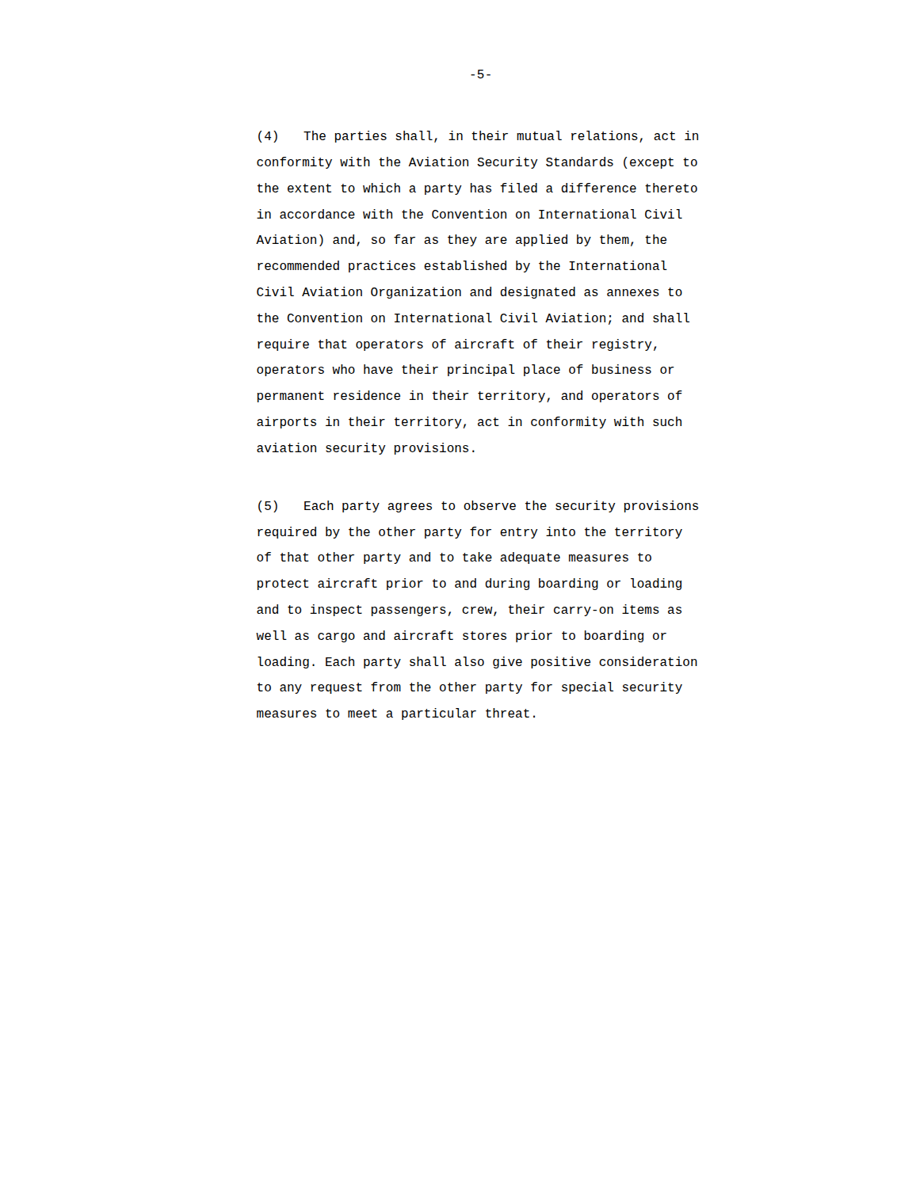-5-
(4) The parties shall, in their mutual relations, act in conformity with the Aviation Security Standards (except to the extent to which a party has filed a difference thereto in accordance with the Convention on International Civil Aviation) and, so far as they are applied by them, the recommended practices established by the International Civil Aviation Organization and designated as annexes to the Convention on International Civil Aviation; and shall require that operators of aircraft of their registry, operators who have their principal place of business or permanent residence in their territory, and operators of airports in their territory, act in conformity with such aviation security provisions.
(5) Each party agrees to observe the security provisions required by the other party for entry into the territory of that other party and to take adequate measures to protect aircraft prior to and during boarding or loading and to inspect passengers, crew, their carry-on items as well as cargo and aircraft stores prior to boarding or loading. Each party shall also give positive consideration to any request from the other party for special security measures to meet a particular threat.